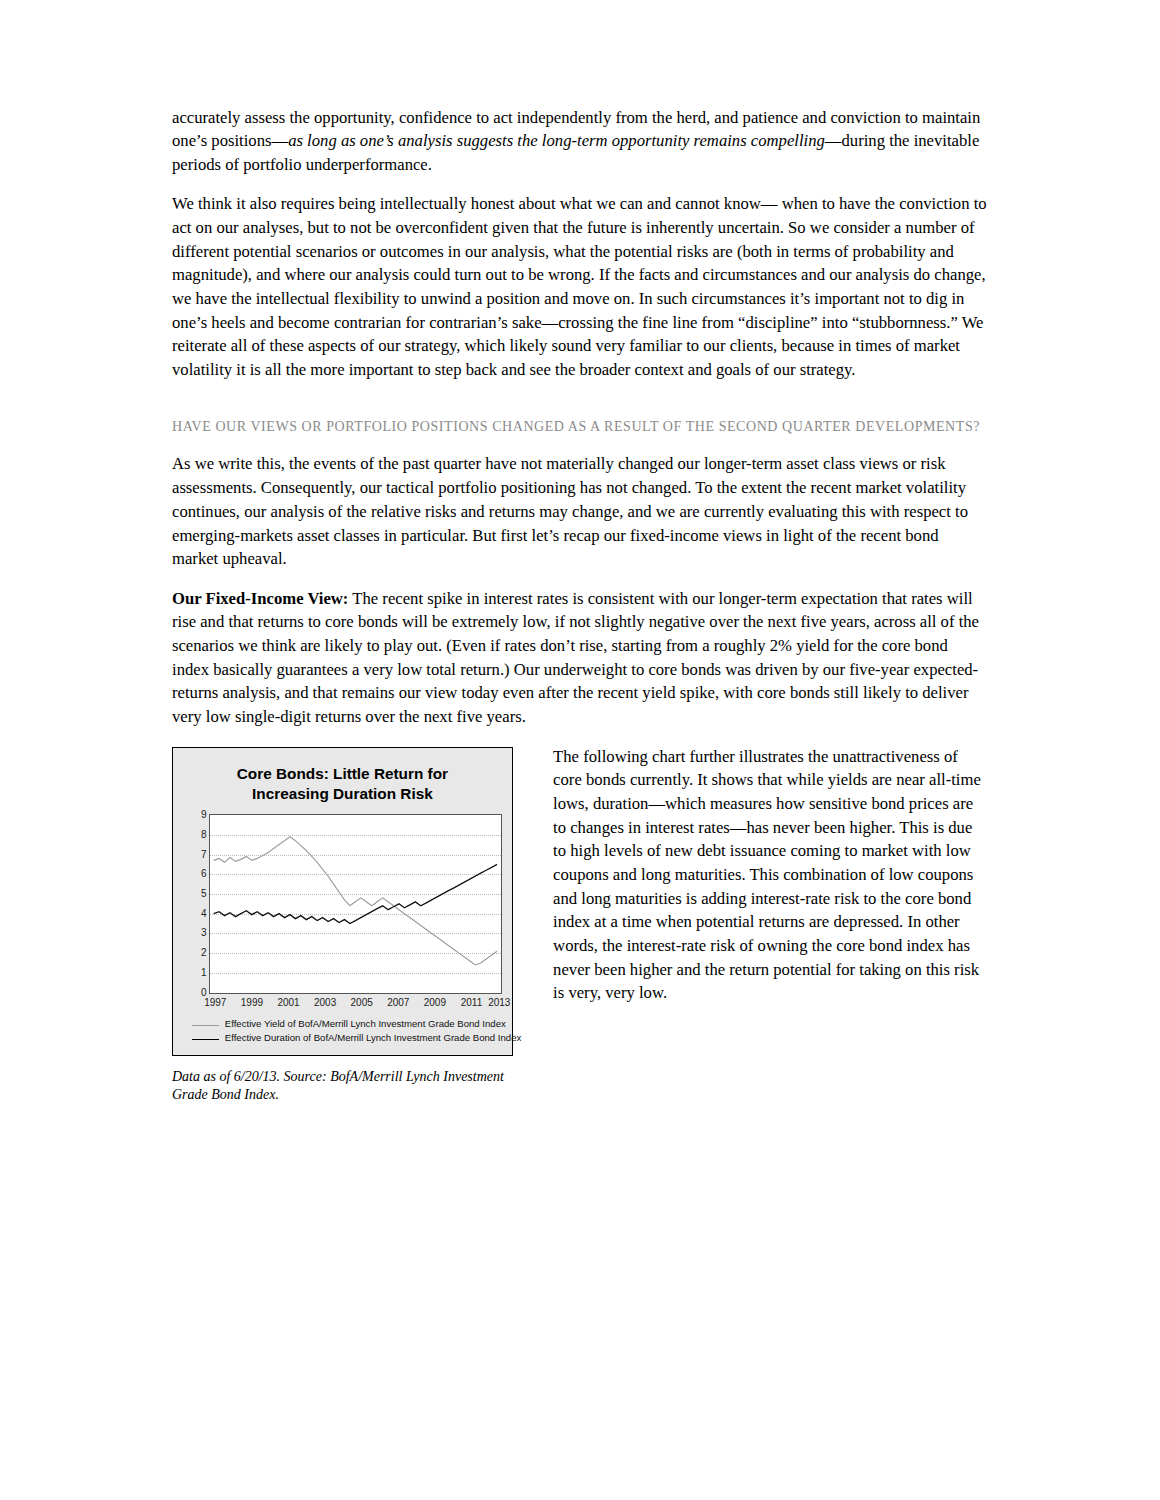accurately assess the opportunity, confidence to act independently from the herd, and patience and conviction to maintain one’s positions—as long as one’s analysis suggests the long-term opportunity remains compelling—during the inevitable periods of portfolio underperformance.
We think it also requires being intellectually honest about what we can and cannot know— when to have the conviction to act on our analyses, but to not be overconfident given that the future is inherently uncertain. So we consider a number of different potential scenarios or outcomes in our analysis, what the potential risks are (both in terms of probability and magnitude), and where our analysis could turn out to be wrong. If the facts and circumstances and our analysis do change, we have the intellectual flexibility to unwind a position and move on. In such circumstances it’s important not to dig in one’s heels and become contrarian for contrarian’s sake—crossing the fine line from “discipline” into “stubbornness.” We reiterate all of these aspects of our strategy, which likely sound very familiar to our clients, because in times of market volatility it is all the more important to step back and see the broader context and goals of our strategy.
Have our views or portfolio positions changed as a result of the second quarter developments?
As we write this, the events of the past quarter have not materially changed our longer-term asset class views or risk assessments. Consequently, our tactical portfolio positioning has not changed. To the extent the recent market volatility continues, our analysis of the relative risks and returns may change, and we are currently evaluating this with respect to emerging-markets asset classes in particular. But first let’s recap our fixed-income views in light of the recent bond market upheaval.
Our Fixed-Income View: The recent spike in interest rates is consistent with our longer-term expectation that rates will rise and that returns to core bonds will be extremely low, if not slightly negative over the next five years, across all of the scenarios we think are likely to play out. (Even if rates don’t rise, starting from a roughly 2% yield for the core bond index basically guarantees a very low total return.) Our underweight to core bonds was driven by our five-year expected-returns analysis, and that remains our view today even after the recent yield spike, with core bonds still likely to deliver very low single-digit returns over the next five years.
Core Bonds: Little Return for
Increasing Duration Risk
9 8 7 6 5 4 3 2 1 0
1997 1999 2001 2003 2005 2007 2009 2011 2013
Effective Yield of BofA/Merrill Lynch Investment Grade Bond Index
Effective Duration of BofA/Merrill Lynch Investment Grade Bond Index
Data as of 6/20/13. Source: BofA/Merrill Lynch Investment Grade Bond Index.
The following chart further illustrates the unattractiveness of core bonds currently. It shows that while yields are near all-time lows, duration—which measures how sensitive bond prices are to changes in interest rates—has never been higher. This is due to high levels of new debt issuance coming to market with low coupons and long maturities. This combination of low coupons and long maturities is adding interest-rate risk to the core bond index at a time when potential returns are depressed. In other words, the interest-rate risk of owning the core bond index has never been higher and the return potential for taking on this risk is very, very low.